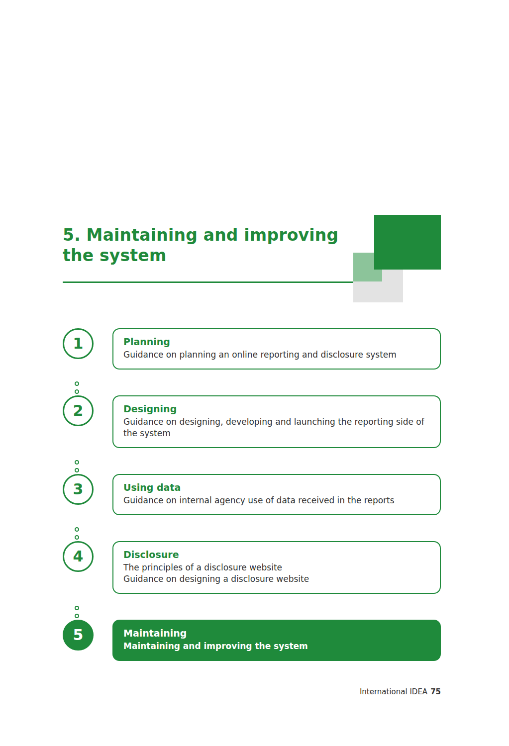5. Maintaining and improving
the system
1
Planning
Guidance on planning an online reporting and disclosure system
2
Designing
Guidance on designing, developing and launching the reporting side of the system
3
Using data
Guidance on internal agency use of data received in the reports
4
Disclosure
The principles of a disclosure website
Guidance on designing a disclosure website
5
Maintaining
Maintaining and improving the system
International IDEA75